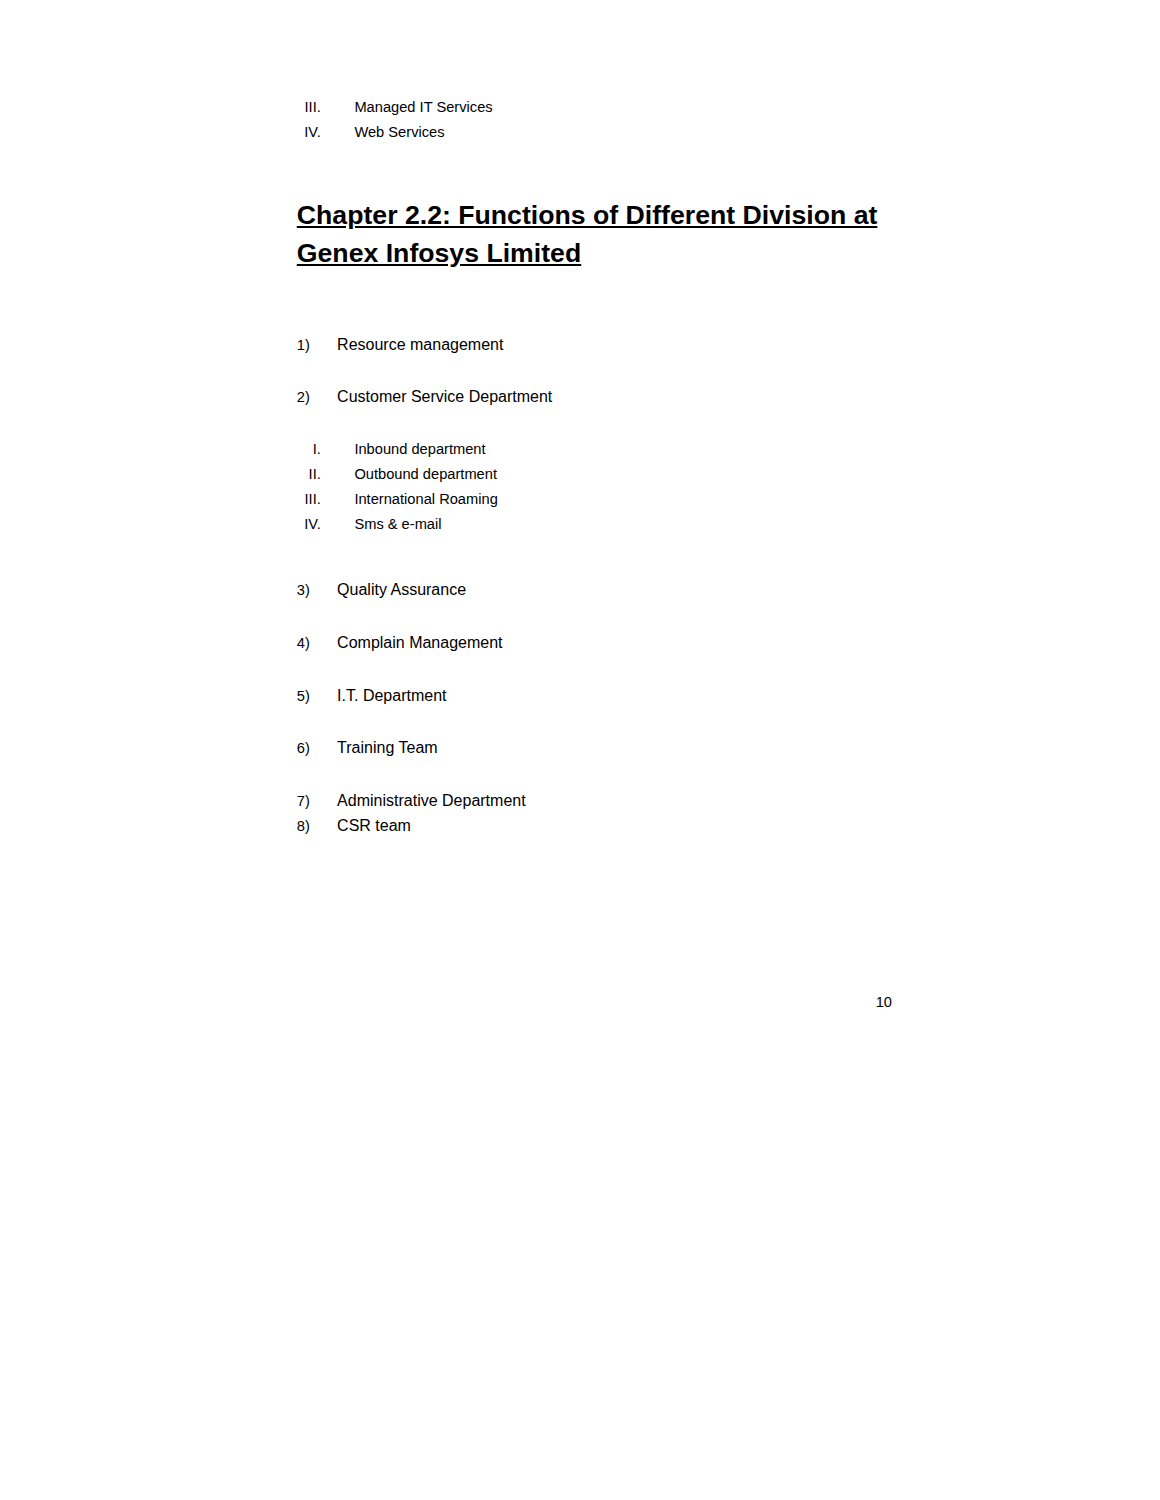III. Managed IT Services
IV. Web Services
Chapter 2.2: Functions of Different Division at Genex Infosys Limited
1) Resource management
2) Customer Service Department
I. Inbound department
II. Outbound department
III. International Roaming
IV. Sms & e-mail
3) Quality Assurance
4) Complain Management
5) I.T. Department
6) Training Team
7) Administrative Department
8) CSR team
10